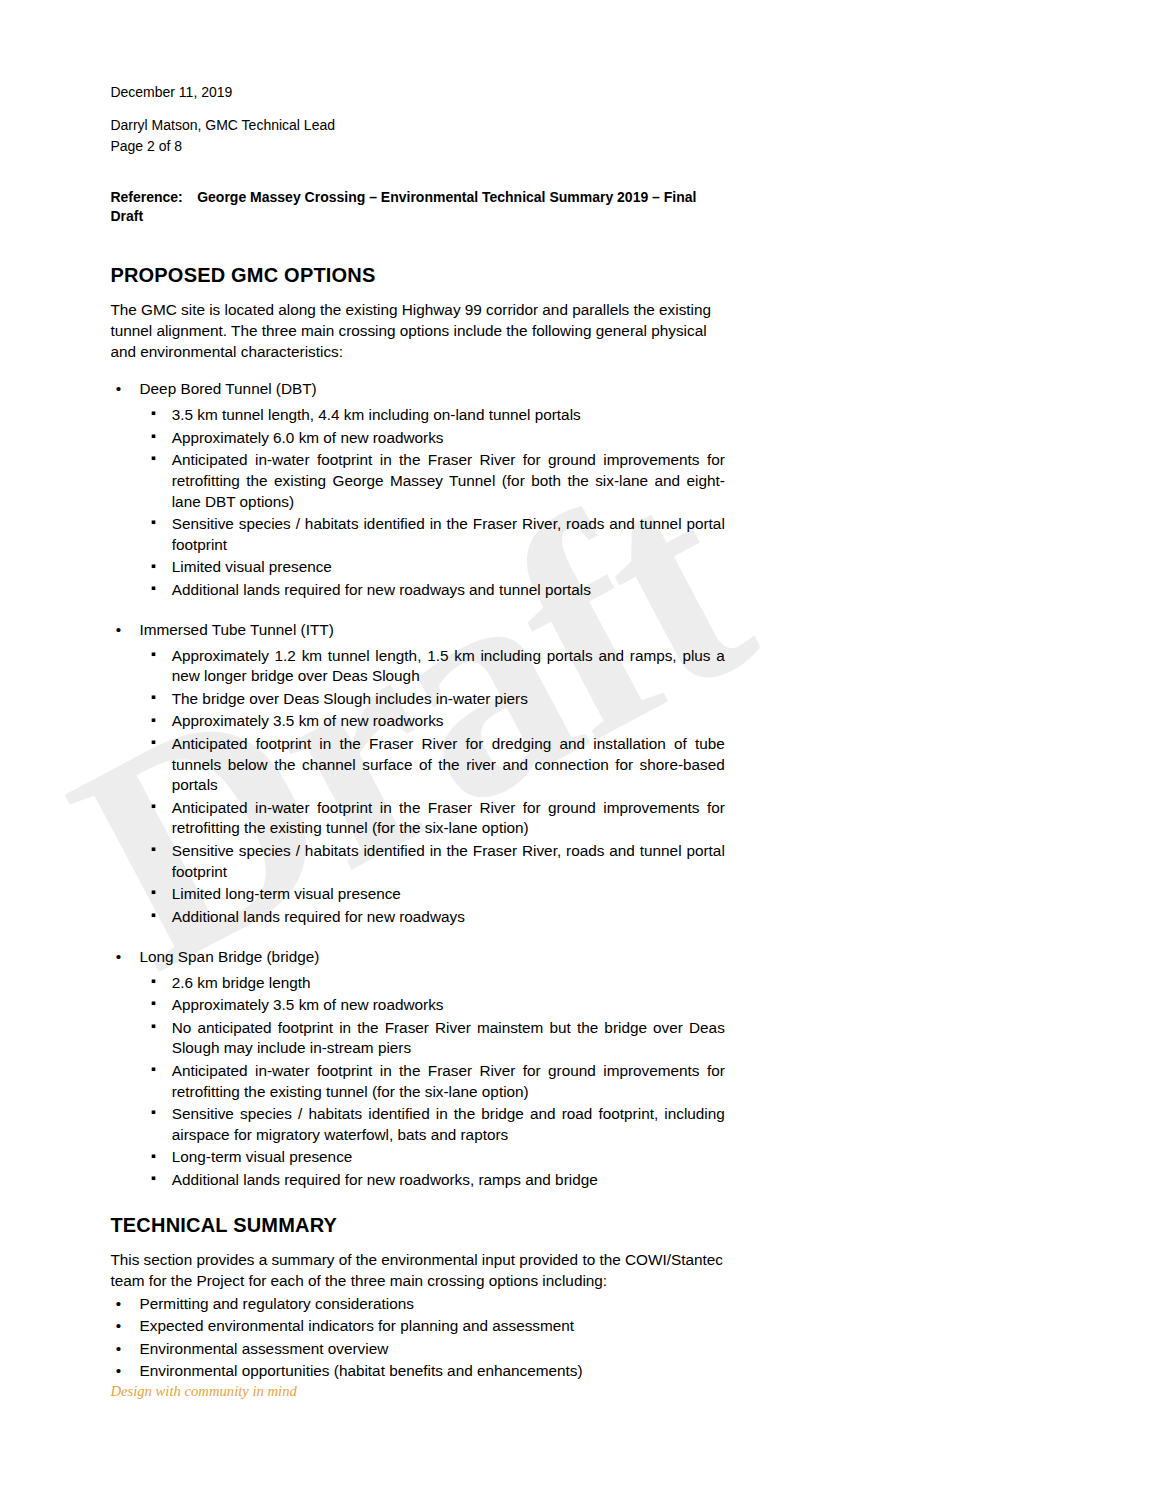Draft
December 11, 2019
Darryl Matson, GMC Technical Lead
Page 2 of 8
Reference: George Massey Crossing – Environmental Technical Summary 2019 – Final Draft
PROPOSED GMC OPTIONS
The GMC site is located along the existing Highway 99 corridor and parallels the existing tunnel alignment. The three main crossing options include the following general physical and environmental characteristics:
Deep Bored Tunnel (DBT)
3.5 km tunnel length, 4.4 km including on-land tunnel portals
Approximately 6.0 km of new roadworks
Anticipated in-water footprint in the Fraser River for ground improvements for retrofitting the existing George Massey Tunnel (for both the six-lane and eight-lane DBT options)
Sensitive species / habitats identified in the Fraser River, roads and tunnel portal footprint
Limited visual presence
Additional lands required for new roadways and tunnel portals
Immersed Tube Tunnel (ITT)
Approximately 1.2 km tunnel length, 1.5 km including portals and ramps, plus a new longer bridge over Deas Slough
The bridge over Deas Slough includes in-water piers
Approximately 3.5 km of new roadworks
Anticipated footprint in the Fraser River for dredging and installation of tube tunnels below the channel surface of the river and connection for shore-based portals
Anticipated in-water footprint in the Fraser River for ground improvements for retrofitting the existing tunnel (for the six-lane option)
Sensitive species / habitats identified in the Fraser River, roads and tunnel portal footprint
Limited long-term visual presence
Additional lands required for new roadways
Long Span Bridge (bridge)
2.6 km bridge length
Approximately 3.5 km of new roadworks
No anticipated footprint in the Fraser River mainstem but the bridge over Deas Slough may include in-stream piers
Anticipated in-water footprint in the Fraser River for ground improvements for retrofitting the existing tunnel (for the six-lane option)
Sensitive species / habitats identified in the bridge and road footprint, including airspace for migratory waterfowl, bats and raptors
Long-term visual presence
Additional lands required for new roadworks, ramps and bridge
TECHNICAL SUMMARY
This section provides a summary of the environmental input provided to the COWI/Stantec team for the Project for each of the three main crossing options including:
Permitting and regulatory considerations
Expected environmental indicators for planning and assessment
Environmental assessment overview
Environmental opportunities (habitat benefits and enhancements)
Design with community in mind